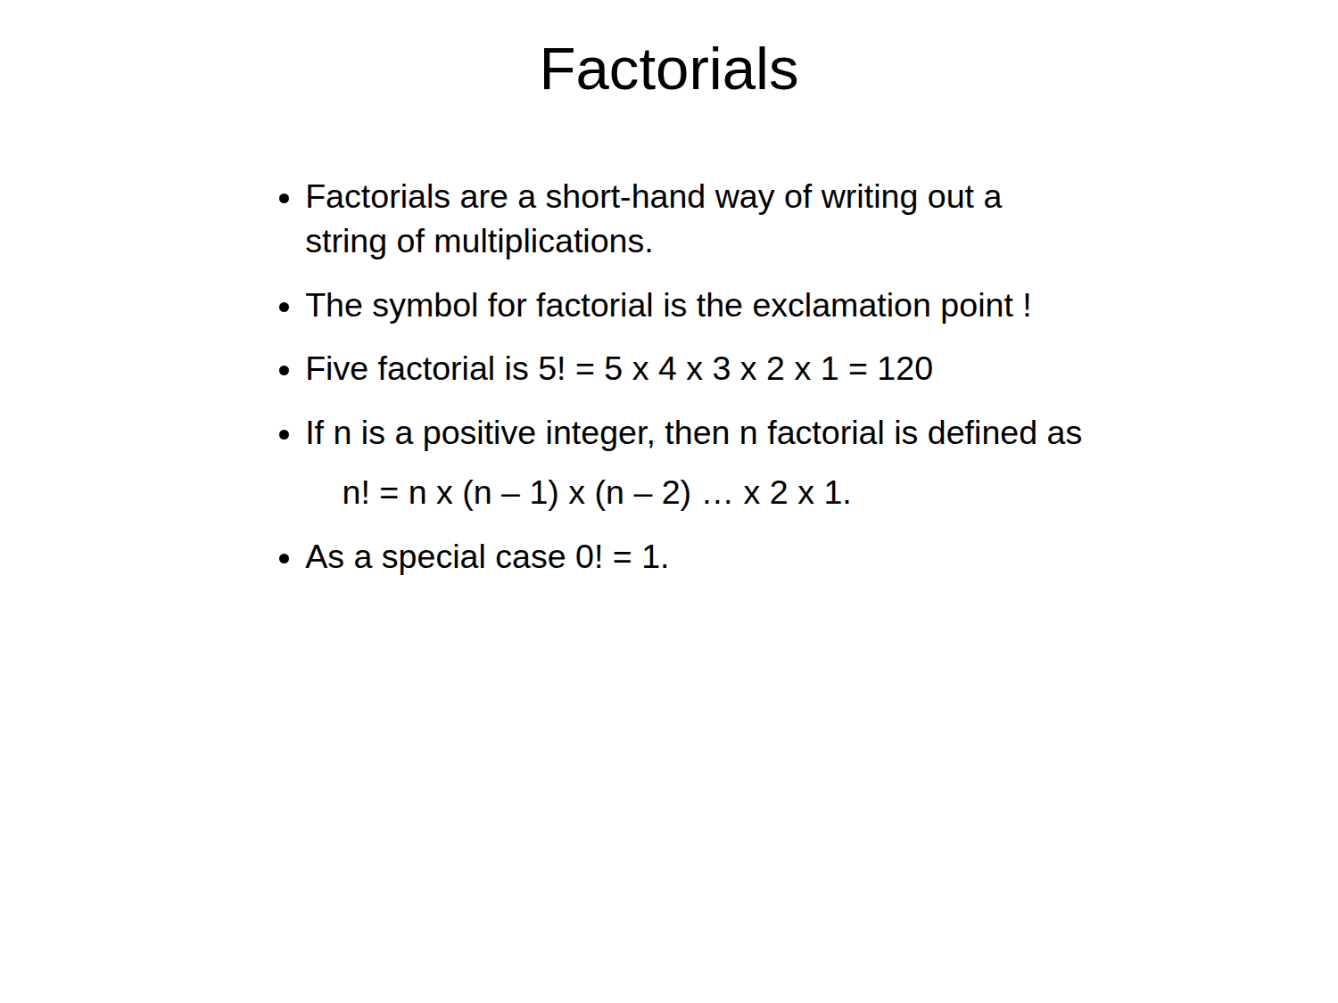Factorials
Factorials are a short-hand way of writing out a string of multiplications.
The symbol for factorial is the exclamation point !
Five factorial is 5! = 5 x 4 x 3 x 2 x 1 = 120
If n is a positive integer, then n factorial is defined as n! = n x (n – 1) x (n – 2) … x 2 x 1.
As a special case 0! = 1.